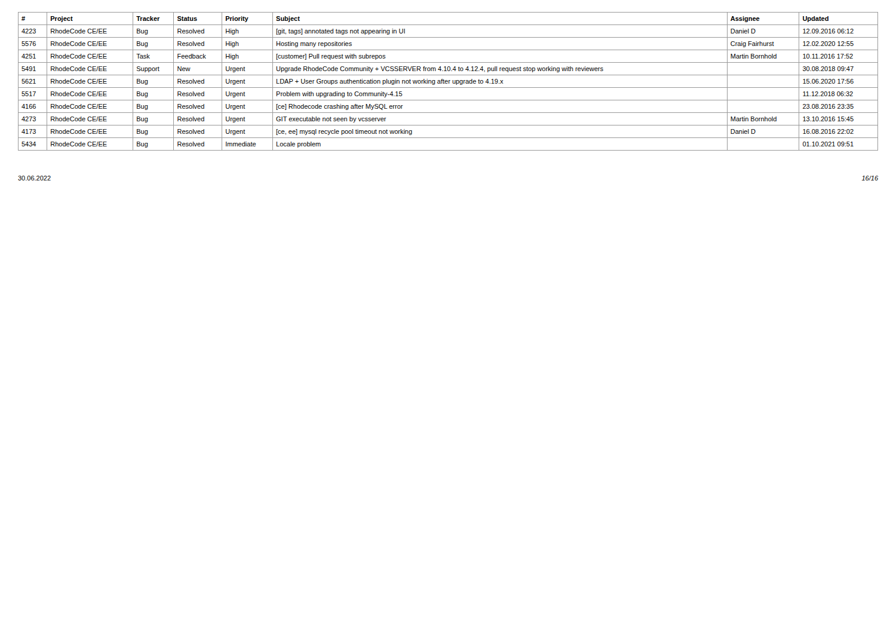| # | Project | Tracker | Status | Priority | Subject | Assignee | Updated |
| --- | --- | --- | --- | --- | --- | --- | --- |
| 4223 | RhodeCode CE/EE | Bug | Resolved | High | [git, tags] annotated tags not appearing in UI | Daniel D | 12.09.2016 06:12 |
| 5576 | RhodeCode CE/EE | Bug | Resolved | High | Hosting many repositories | Craig Fairhurst | 12.02.2020 12:55 |
| 4251 | RhodeCode CE/EE | Task | Feedback | High | [customer] Pull request with subrepos | Martin Bornhold | 10.11.2016 17:52 |
| 5491 | RhodeCode CE/EE | Support | New | Urgent | Upgrade RhodeCode Community + VCSSERVER from 4.10.4 to 4.12.4, pull request stop working with reviewers | | 30.08.2018 09:47 |
| 5621 | RhodeCode CE/EE | Bug | Resolved | Urgent | LDAP + User Groups authentication plugin not working after upgrade to 4.19.x | | 15.06.2020 17:56 |
| 5517 | RhodeCode CE/EE | Bug | Resolved | Urgent | Problem with upgrading to Community-4.15 | | 11.12.2018 06:32 |
| 4166 | RhodeCode CE/EE | Bug | Resolved | Urgent | [ce] Rhodecode crashing after MySQL error | | 23.08.2016 23:35 |
| 4273 | RhodeCode CE/EE | Bug | Resolved | Urgent | GIT executable not seen by vcsserver | Martin Bornhold | 13.10.2016 15:45 |
| 4173 | RhodeCode CE/EE | Bug | Resolved | Urgent | [ce, ee] mysql recycle pool timeout not working | Daniel D | 16.08.2016 22:02 |
| 5434 | RhodeCode CE/EE | Bug | Resolved | Immediate | Locale problem | | 01.10.2021 09:51 |
30.06.2022 16/16